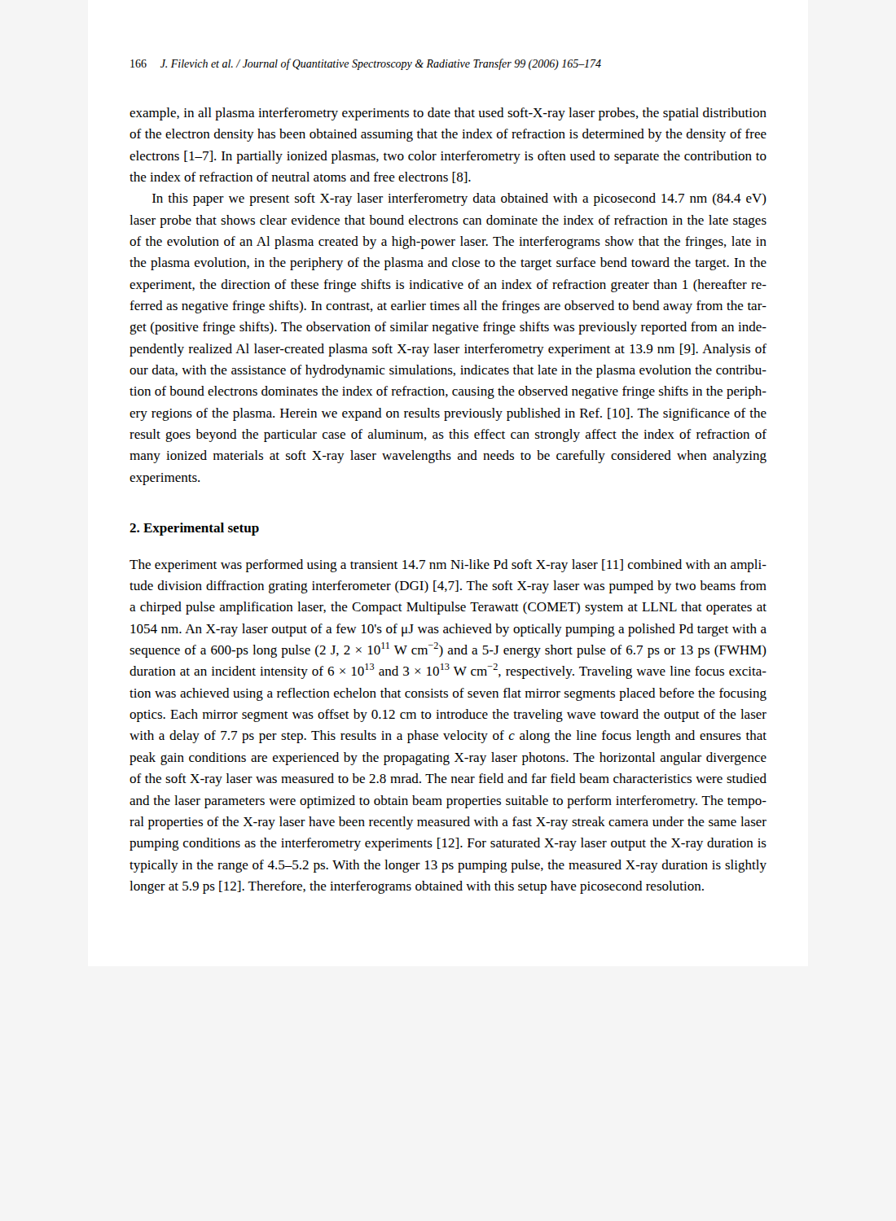166 J. Filevich et al. / Journal of Quantitative Spectroscopy & Radiative Transfer 99 (2006) 165–174
example, in all plasma interferometry experiments to date that used soft-X-ray laser probes, the spatial distribution of the electron density has been obtained assuming that the index of refraction is determined by the density of free electrons [1–7]. In partially ionized plasmas, two color interferometry is often used to separate the contribution to the index of refraction of neutral atoms and free electrons [8].
In this paper we present soft X-ray laser interferometry data obtained with a picosecond 14.7 nm (84.4 eV) laser probe that shows clear evidence that bound electrons can dominate the index of refraction in the late stages of the evolution of an Al plasma created by a high-power laser. The interferograms show that the fringes, late in the plasma evolution, in the periphery of the plasma and close to the target surface bend toward the target. In the experiment, the direction of these fringe shifts is indicative of an index of refraction greater than 1 (hereafter referred as negative fringe shifts). In contrast, at earlier times all the fringes are observed to bend away from the target (positive fringe shifts). The observation of similar negative fringe shifts was previously reported from an independently realized Al laser-created plasma soft X-ray laser interferometry experiment at 13.9 nm [9]. Analysis of our data, with the assistance of hydrodynamic simulations, indicates that late in the plasma evolution the contribution of bound electrons dominates the index of refraction, causing the observed negative fringe shifts in the periphery regions of the plasma. Herein we expand on results previously published in Ref. [10]. The significance of the result goes beyond the particular case of aluminum, as this effect can strongly affect the index of refraction of many ionized materials at soft X-ray laser wavelengths and needs to be carefully considered when analyzing experiments.
2. Experimental setup
The experiment was performed using a transient 14.7 nm Ni-like Pd soft X-ray laser [11] combined with an amplitude division diffraction grating interferometer (DGI) [4,7]. The soft X-ray laser was pumped by two beams from a chirped pulse amplification laser, the Compact Multipulse Terawatt (COMET) system at LLNL that operates at 1054 nm. An X-ray laser output of a few 10's of μJ was achieved by optically pumping a polished Pd target with a sequence of a 600-ps long pulse (2 J, 2 × 1011 W cm−2) and a 5-J energy short pulse of 6.7 ps or 13 ps (FWHM) duration at an incident intensity of 6 × 1013 and 3 × 1013 W cm−2, respectively. Traveling wave line focus excitation was achieved using a reflection echelon that consists of seven flat mirror segments placed before the focusing optics. Each mirror segment was offset by 0.12 cm to introduce the traveling wave toward the output of the laser with a delay of 7.7 ps per step. This results in a phase velocity of c along the line focus length and ensures that peak gain conditions are experienced by the propagating X-ray laser photons. The horizontal angular divergence of the soft X-ray laser was measured to be 2.8 mrad. The near field and far field beam characteristics were studied and the laser parameters were optimized to obtain beam properties suitable to perform interferometry. The temporal properties of the X-ray laser have been recently measured with a fast X-ray streak camera under the same laser pumping conditions as the interferometry experiments [12]. For saturated X-ray laser output the X-ray duration is typically in the range of 4.5–5.2 ps. With the longer 13 ps pumping pulse, the measured X-ray duration is slightly longer at 5.9 ps [12]. Therefore, the interferograms obtained with this setup have picosecond resolution.